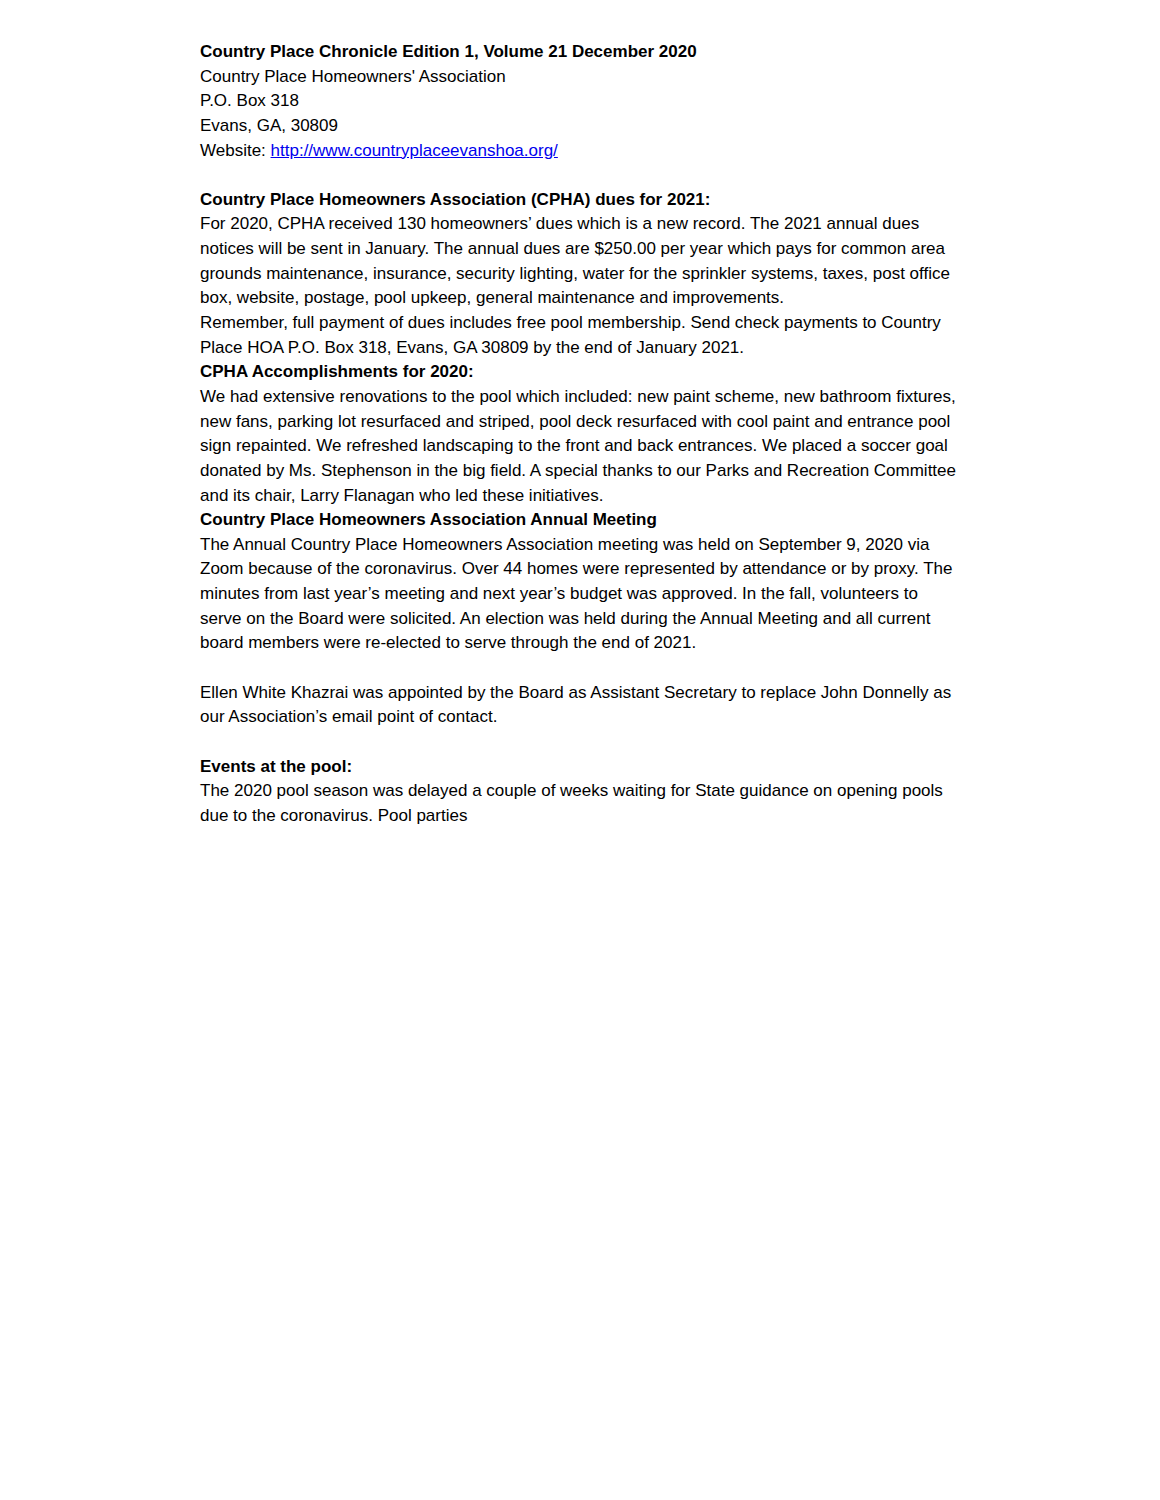Country Place Chronicle Edition 1, Volume 21 December 2020
Country Place Homeowners' Association
P.O. Box 318
Evans, GA, 30809
Website: http://www.countryplaceevanshoa.org/
Country Place Homeowners Association (CPHA) dues for 2021:
For 2020, CPHA received 130 homeowners’ dues which is a new record. The 2021 annual dues notices will be sent in January. The annual dues are $250.00 per year which pays for common area grounds maintenance, insurance, security lighting, water for the sprinkler systems, taxes, post office box, website, postage, pool upkeep, general maintenance and improvements.
Remember, full payment of dues includes free pool membership. Send check payments to Country Place HOA P.O. Box 318, Evans, GA 30809 by the end of January 2021.
CPHA Accomplishments for 2020:
We had extensive renovations to the pool which included: new paint scheme, new bathroom fixtures, new fans, parking lot resurfaced and striped, pool deck resurfaced with cool paint and entrance pool sign repainted. We refreshed landscaping to the front and back entrances. We placed a soccer goal donated by Ms. Stephenson in the big field. A special thanks to our Parks and Recreation Committee and its chair, Larry Flanagan who led these initiatives.
Country Place Homeowners Association Annual Meeting
The Annual Country Place Homeowners Association meeting was held on September 9, 2020 via Zoom because of the coronavirus. Over 44 homes were represented by attendance or by proxy. The minutes from last year’s meeting and next year’s budget was approved. In the fall, volunteers to serve on the Board were solicited. An election was held during the Annual Meeting and all current board members were re-elected to serve through the end of 2021.
Ellen White Khazrai was appointed by the Board as Assistant Secretary to replace John Donnelly as our Association’s email point of contact.
Events at the pool:
The 2020 pool season was delayed a couple of weeks waiting for State guidance on opening pools due to the coronavirus. Pool parties